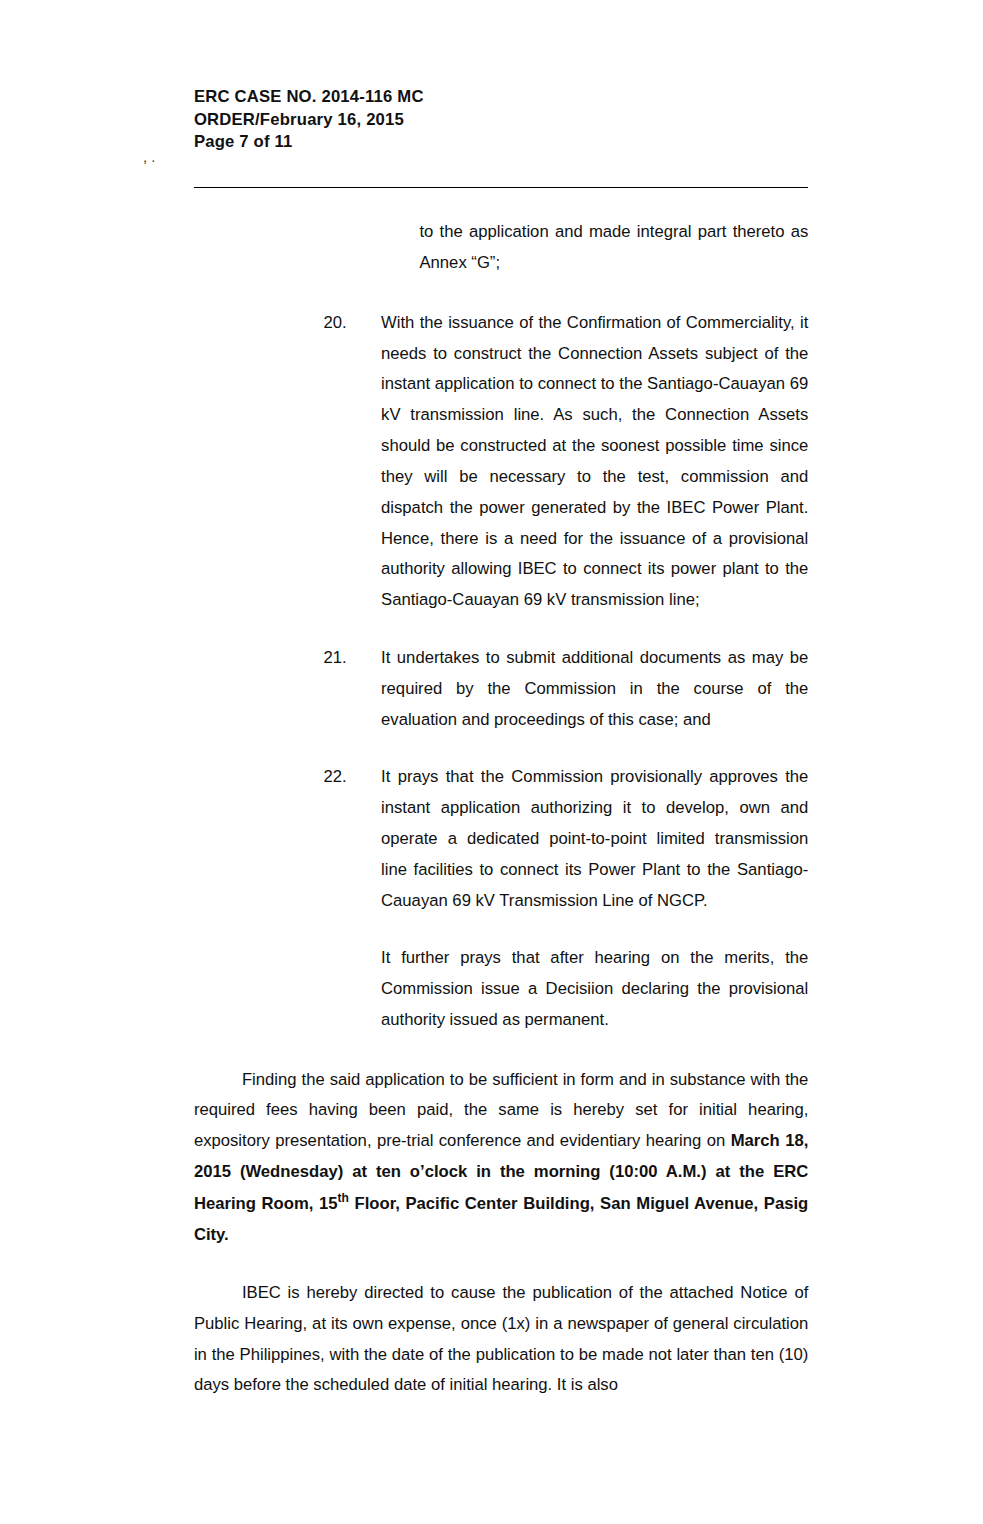ERC CASE NO. 2014-116 MC ORDER/February 16, 2015 Page 7 of 11
, .
to the application and made integral part thereto as Annex “G”;
20. With the issuance of the Confirmation of Commerciality, it needs to construct the Connection Assets subject of the instant application to connect to the Santiago-Cauayan 69 kV transmission line. As such, the Connection Assets should be constructed at the soonest possible time since they will be necessary to the test, commission and dispatch the power generated by the IBEC Power Plant. Hence, there is a need for the issuance of a provisional authority allowing IBEC to connect its power plant to the Santiago-Cauayan 69 kV transmission line;
21. It undertakes to submit additional documents as may be required by the Commission in the course of the evaluation and proceedings of this case; and
22. It prays that the Commission provisionally approves the instant application authorizing it to develop, own and operate a dedicated point-to-point limited transmission line facilities to connect its Power Plant to the Santiago-Cauayan 69 kV Transmission Line of NGCP.
It further prays that after hearing on the merits, the Commission issue a Decisiion declaring the provisional authority issued as permanent.
Finding the said application to be sufficient in form and in substance with the required fees having been paid, the same is hereby set for initial hearing, expository presentation, pre-trial conference and evidentiary hearing on March 18, 2015 (Wednesday) at ten o’clock in the morning (10:00 A.M.) at the ERC Hearing Room, 15th Floor, Pacific Center Building, San Miguel Avenue, Pasig City.
IBEC is hereby directed to cause the publication of the attached Notice of Public Hearing, at its own expense, once (1x) in a newspaper of general circulation in the Philippines, with the date of the publication to be made not later than ten (10) days before the scheduled date of initial hearing. It is also